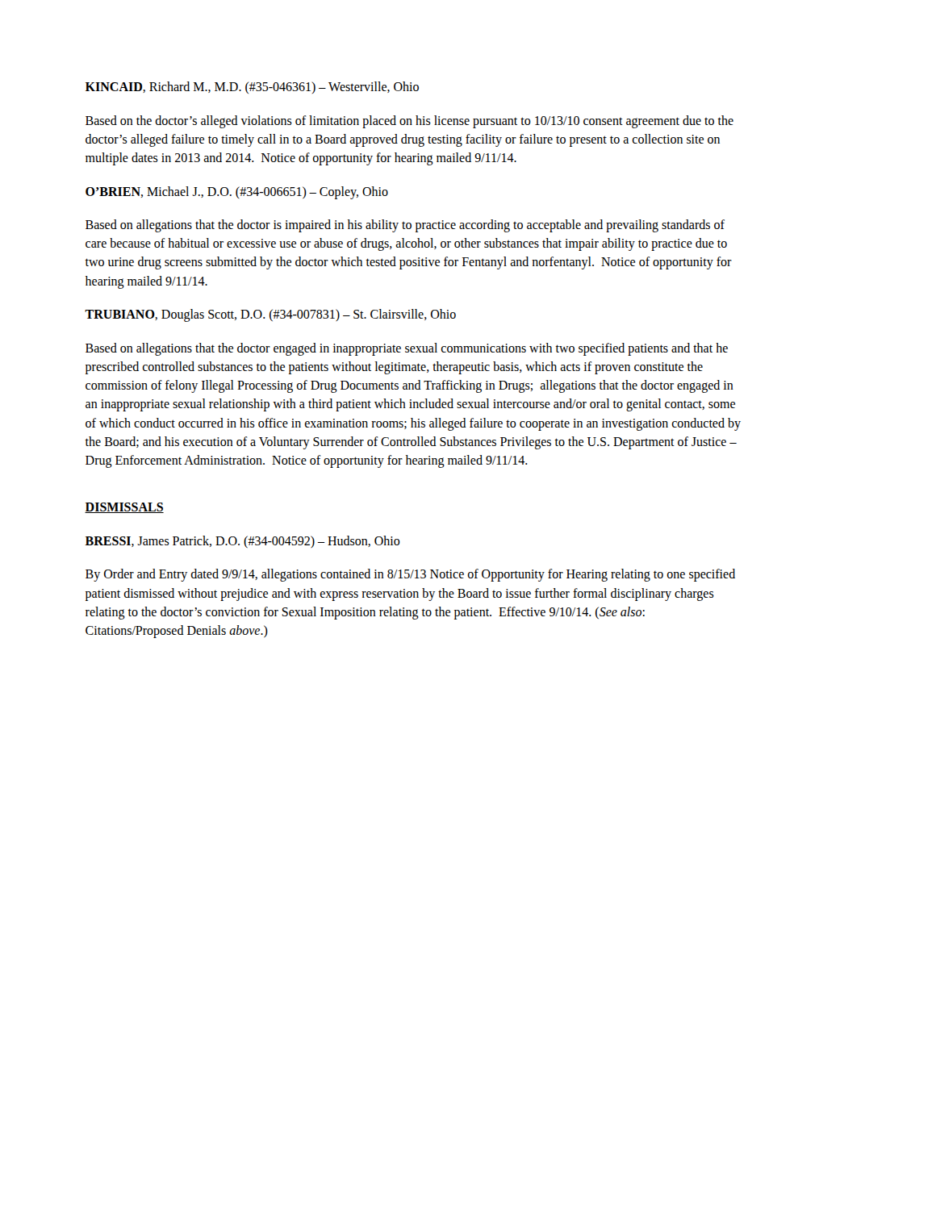KINCAID, Richard M., M.D. (#35-046361) – Westerville, Ohio
Based on the doctor’s alleged violations of limitation placed on his license pursuant to 10/13/10 consent agreement due to the doctor’s alleged failure to timely call in to a Board approved drug testing facility or failure to present to a collection site on multiple dates in 2013 and 2014. Notice of opportunity for hearing mailed 9/11/14.
O’BRIEN, Michael J., D.O. (#34-006651) – Copley, Ohio
Based on allegations that the doctor is impaired in his ability to practice according to acceptable and prevailing standards of care because of habitual or excessive use or abuse of drugs, alcohol, or other substances that impair ability to practice due to two urine drug screens submitted by the doctor which tested positive for Fentanyl and norfentanyl. Notice of opportunity for hearing mailed 9/11/14.
TRUBIANO, Douglas Scott, D.O. (#34-007831) – St. Clairsville, Ohio
Based on allegations that the doctor engaged in inappropriate sexual communications with two specified patients and that he prescribed controlled substances to the patients without legitimate, therapeutic basis, which acts if proven constitute the commission of felony Illegal Processing of Drug Documents and Trafficking in Drugs; allegations that the doctor engaged in an inappropriate sexual relationship with a third patient which included sexual intercourse and/or oral to genital contact, some of which conduct occurred in his office in examination rooms; his alleged failure to cooperate in an investigation conducted by the Board; and his execution of a Voluntary Surrender of Controlled Substances Privileges to the U.S. Department of Justice – Drug Enforcement Administration. Notice of opportunity for hearing mailed 9/11/14.
DISMISSALS
BRESSI, James Patrick, D.O. (#34-004592) – Hudson, Ohio
By Order and Entry dated 9/9/14, allegations contained in 8/15/13 Notice of Opportunity for Hearing relating to one specified patient dismissed without prejudice and with express reservation by the Board to issue further formal disciplinary charges relating to the doctor’s conviction for Sexual Imposition relating to the patient. Effective 9/10/14. (See also: Citations/Proposed Denials above.)